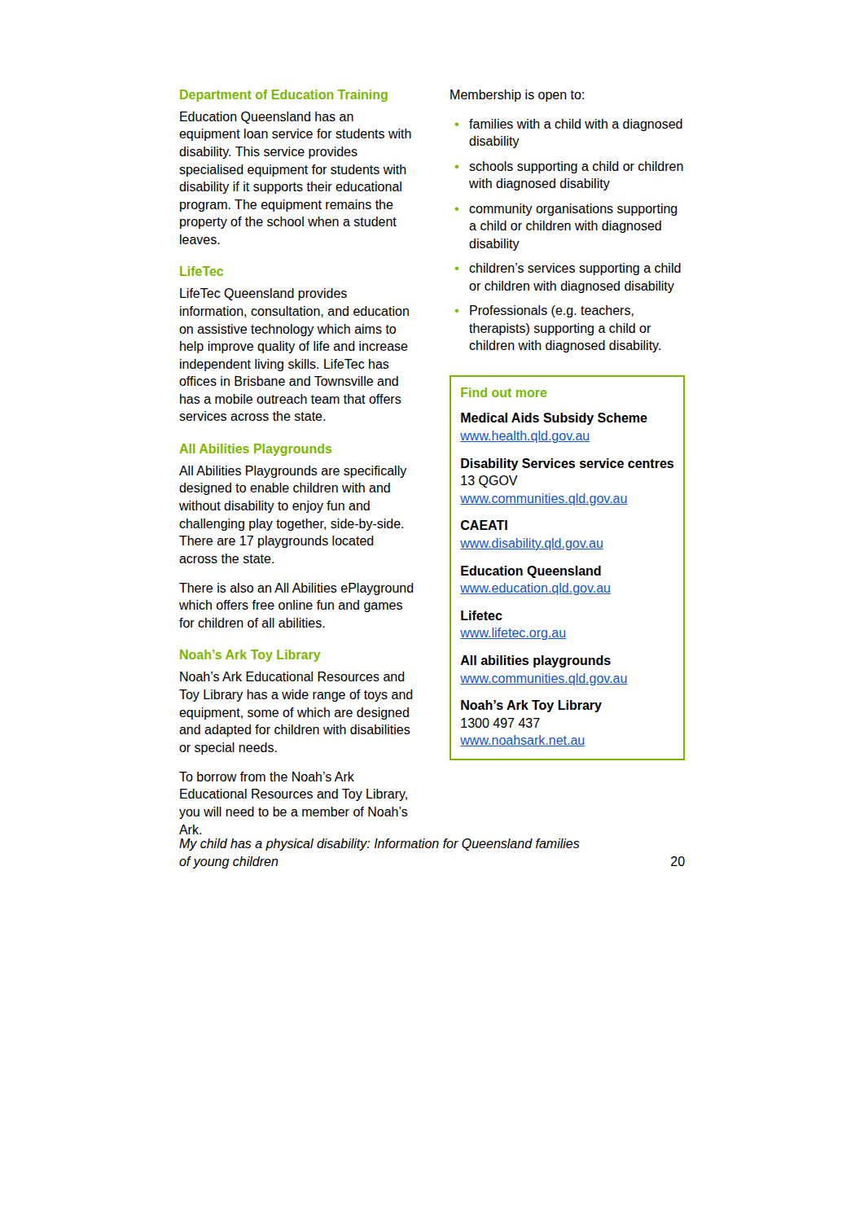Department of Education Training
Education Queensland has an equipment loan service for students with disability. This service provides specialised equipment for students with disability if it supports their educational program. The equipment remains the property of the school when a student leaves.
LifeTec
LifeTec Queensland provides information, consultation, and education on assistive technology which aims to help improve quality of life and increase independent living skills. LifeTec has offices in Brisbane and Townsville and has a mobile outreach team that offers services across the state.
All Abilities Playgrounds
All Abilities Playgrounds are specifically designed to enable children with and without disability to enjoy fun and challenging play together, side-by-side. There are 17 playgrounds located across the state.
There is also an All Abilities ePlayground which offers free online fun and games for children of all abilities.
Noah’s Ark Toy Library
Noah’s Ark Educational Resources and Toy Library has a wide range of toys and equipment, some of which are designed and adapted for children with disabilities or special needs.
To borrow from the Noah’s Ark Educational Resources and Toy Library, you will need to be a member of Noah’s Ark.
Membership is open to:
families with a child with a diagnosed disability
schools supporting a child or children with diagnosed disability
community organisations supporting a child or children with diagnosed disability
children’s services supporting a child or children with diagnosed disability
Professionals (e.g. teachers, therapists) supporting a child or children with diagnosed disability.
Find out more
Medical Aids Subsidy Scheme www.health.qld.gov.au
Disability Services service centres 13 QGOV
www.communities.qld.gov.au
CAEATI www.disability.qld.gov.au
Education Queensland www.education.qld.gov.au
Lifetec www.lifetec.org.au
All abilities playgrounds www.communities.qld.gov.au
Noah’s Ark Toy Library 1300 497 437
www.noahsark.net.au
My child has a physical disability: Information for Queensland families of young children
20